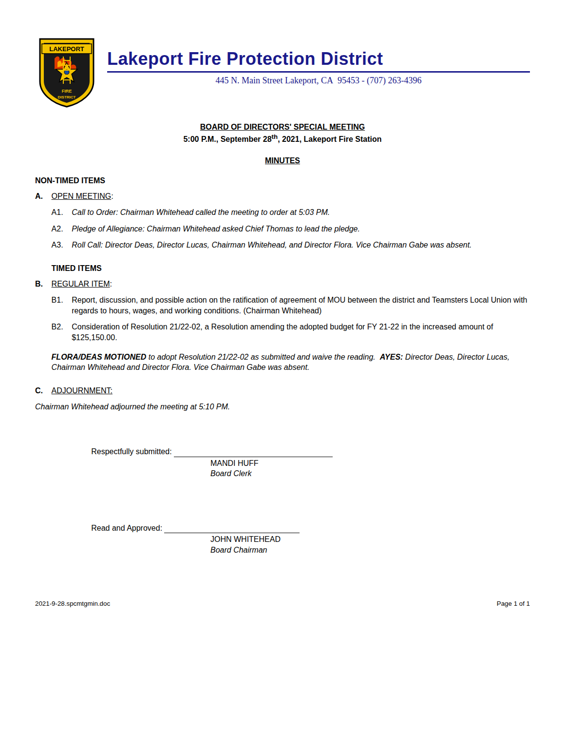LAKEPORT FIRE DISTRICT
Lakeport Fire Protection District
445 N. Main Street Lakeport, CA 95453 - (707) 263-4396
BOARD OF DIRECTORS' SPECIAL MEETING 5:00 P.M., September 28th, 2021, Lakeport Fire Station
MINUTES
NON-TIMED ITEMS
A.
OPEN MEETING:
A1.
Call to Order: Chairman Whitehead called the meeting to order at 5:03 PM.
A2.
Pledge of Allegiance: Chairman Whitehead asked Chief Thomas to lead the pledge.
A3.
Roll Call: Director Deas, Director Lucas, Chairman Whitehead, and Director Flora. Vice Chairman Gabe was absent.
TIMED ITEMS
B.
REGULAR ITEM:
B1.
Report, discussion, and possible action on the ratification of agreement of MOU between the district and Teamsters Local Union with regards to hours, wages, and working conditions. (Chairman Whitehead)
B2.
Consideration of Resolution 21/22-02, a Resolution amending the adopted budget for FY 21-22 in the increased amount of $125,150.00.
FLORA/DEAS MOTIONED to adopt Resolution 21/22-02 as submitted and waive the reading. AYES: Director Deas, Director Lucas, Chairman Whitehead and Director Flora. Vice Chairman Gabe was absent.
C.
ADJOURNMENT:
Chairman Whitehead adjourned the meeting at 5:10 PM.
Respectfully submitted:
MANDI HUFF
Board Clerk
Read and Approved:
JOHN WHITEHEAD
Board Chairman
2021-9-28.spcmtgmin.doc Page 1 of 1